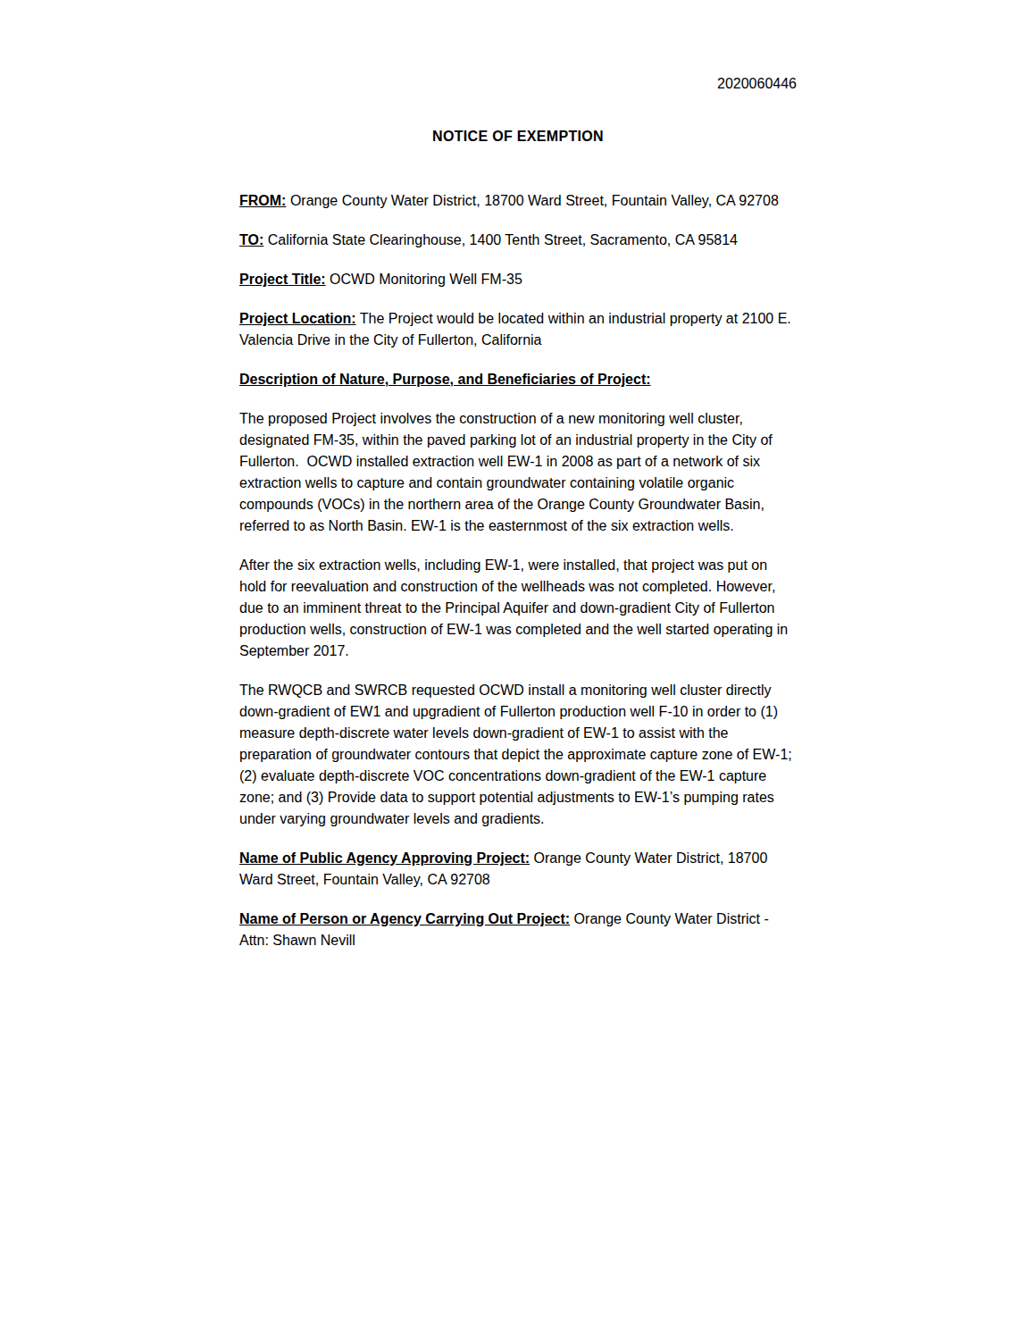2020060446
NOTICE OF EXEMPTION
FROM: Orange County Water District, 18700 Ward Street, Fountain Valley, CA 92708
TO: California State Clearinghouse, 1400 Tenth Street, Sacramento, CA 95814
Project Title: OCWD Monitoring Well FM-35
Project Location: The Project would be located within an industrial property at 2100 E. Valencia Drive in the City of Fullerton, California
Description of Nature, Purpose, and Beneficiaries of Project:
The proposed Project involves the construction of a new monitoring well cluster, designated FM-35, within the paved parking lot of an industrial property in the City of Fullerton. OCWD installed extraction well EW-1 in 2008 as part of a network of six extraction wells to capture and contain groundwater containing volatile organic compounds (VOCs) in the northern area of the Orange County Groundwater Basin, referred to as North Basin. EW-1 is the easternmost of the six extraction wells.
After the six extraction wells, including EW-1, were installed, that project was put on hold for reevaluation and construction of the wellheads was not completed. However, due to an imminent threat to the Principal Aquifer and down-gradient City of Fullerton production wells, construction of EW-1 was completed and the well started operating in September 2017.
The RWQCB and SWRCB requested OCWD install a monitoring well cluster directly down-gradient of EW1 and upgradient of Fullerton production well F-10 in order to (1) measure depth-discrete water levels down-gradient of EW-1 to assist with the preparation of groundwater contours that depict the approximate capture zone of EW-1; (2) evaluate depth-discrete VOC concentrations down-gradient of the EW-1 capture zone; and (3) Provide data to support potential adjustments to EW-1’s pumping rates under varying groundwater levels and gradients.
Name of Public Agency Approving Project: Orange County Water District, 18700 Ward Street, Fountain Valley, CA 92708
Name of Person or Agency Carrying Out Project: Orange County Water District - Attn: Shawn Nevill